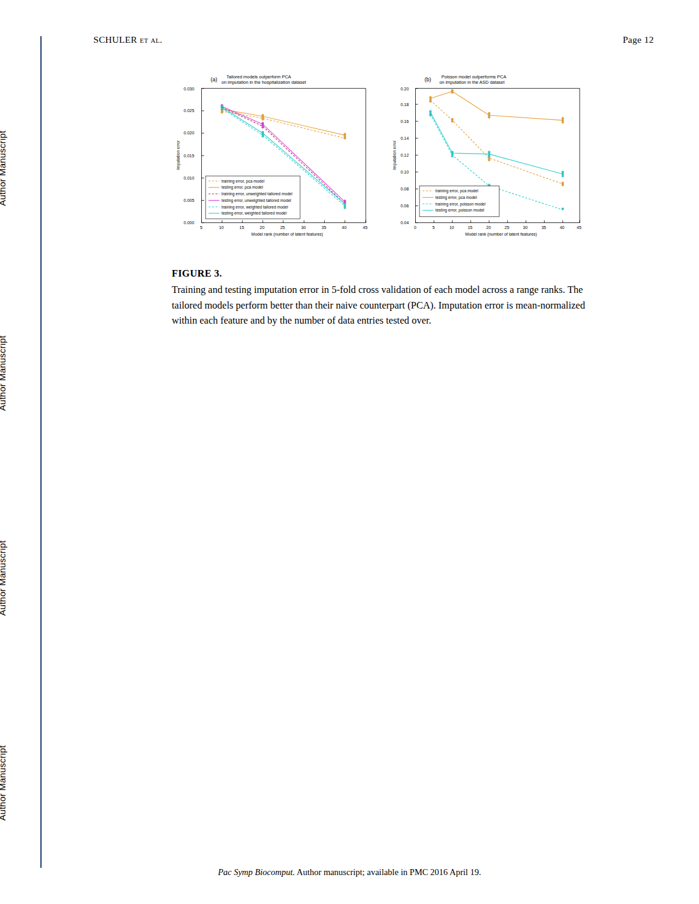Author Manuscript Author Manuscript Author Manuscript Author Manuscript
SCHULER et al.
Page 12
(a) Tailored models outperform PCA on imputation in the hospitalization dataset 0.000 0.005 0.010 0.015 0.020 0.025 0.030 Imputation error 5 10 15 20 25 30 35 40 45 Model rank (number of latent features) training error, pca model testing error, pca model training error, unweighted tailored model testing error, unweighted tailored model training error, weighted tailored model testing error, weighted tailored model (b) Poisson model outperforms PCA on imputation in the ASD dataset 0.04 0.06 0.08 0.10 0.12 0.14 0.16 0.18 0.20 Imputation error 0 5 10 15 20 25 30 35 40 45 Model rank (number of latent features) training error, pca model testing error, pca model training error, poisson model testing error, poisson model
FIGURE 3. Training and testing imputation error in 5-fold cross validation of each model across a range ranks. The tailored models perform better than their naive counterpart (PCA). Imputation error is mean-normalized within each feature and by the number of data entries tested over.
Pac Symp Biocomput. Author manuscript; available in PMC 2016 April 19.